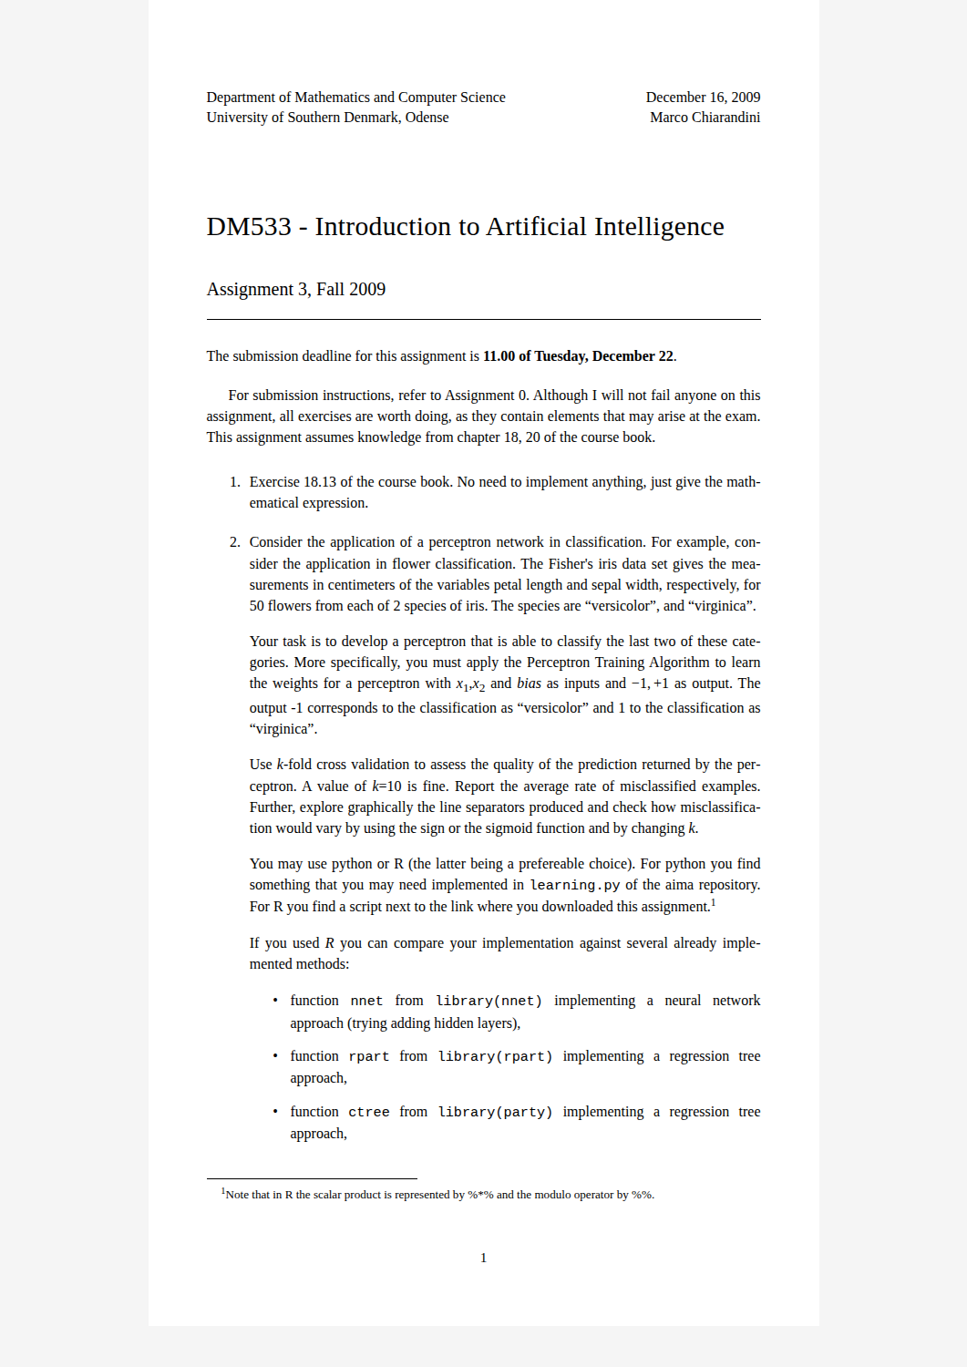Department of Mathematics and Computer Science
University of Southern Denmark, Odense
December 16, 2009
Marco Chiarandini
DM533 - Introduction to Artificial Intelligence
Assignment 3, Fall 2009
The submission deadline for this assignment is 11.00 of Tuesday, December 22.
For submission instructions, refer to Assignment 0. Although I will not fail anyone on this assignment, all exercises are worth doing, as they contain elements that may arise at the exam. This assignment assumes knowledge from chapter 18, 20 of the course book.
Exercise 18.13 of the course book. No need to implement anything, just give the mathematical expression.
Consider the application of a perceptron network in classification. For example, consider the application in flower classification. The Fisher's iris data set gives the measurements in centimeters of the variables petal length and sepal width, respectively, for 50 flowers from each of 2 species of iris. The species are “versicolor”, and “virginica”.
Your task is to develop a perceptron that is able to classify the last two of these categories. More specifically, you must apply the Perceptron Training Algorithm to learn the weights for a perceptron with x1,x2 and bias as inputs and −1, +1 as output. The output -1 corresponds to the classification as “versicolor” and 1 to the classification as “virginica”.
Use k-fold cross validation to assess the quality of the prediction returned by the perceptron. A value of k=10 is fine. Report the average rate of misclassified examples. Further, explore graphically the line separators produced and check how misclassification would vary by using the sign or the sigmoid function and by changing k.
You may use python or R (the latter being a prefereable choice). For python you find something that you may need implemented in learning.py of the aima repository. For R you find a script next to the link where you downloaded this assignment.1
If you used R you can compare your implementation against several already implemented methods:
function nnet from library(nnet) implementing a neural network approach (trying adding hidden layers),
function rpart from library(rpart) implementing a regression tree approach,
function ctree from library(party) implementing a regression tree approach,
1Note that in R the scalar product is represented by %*% and the modulo operator by %%.
1